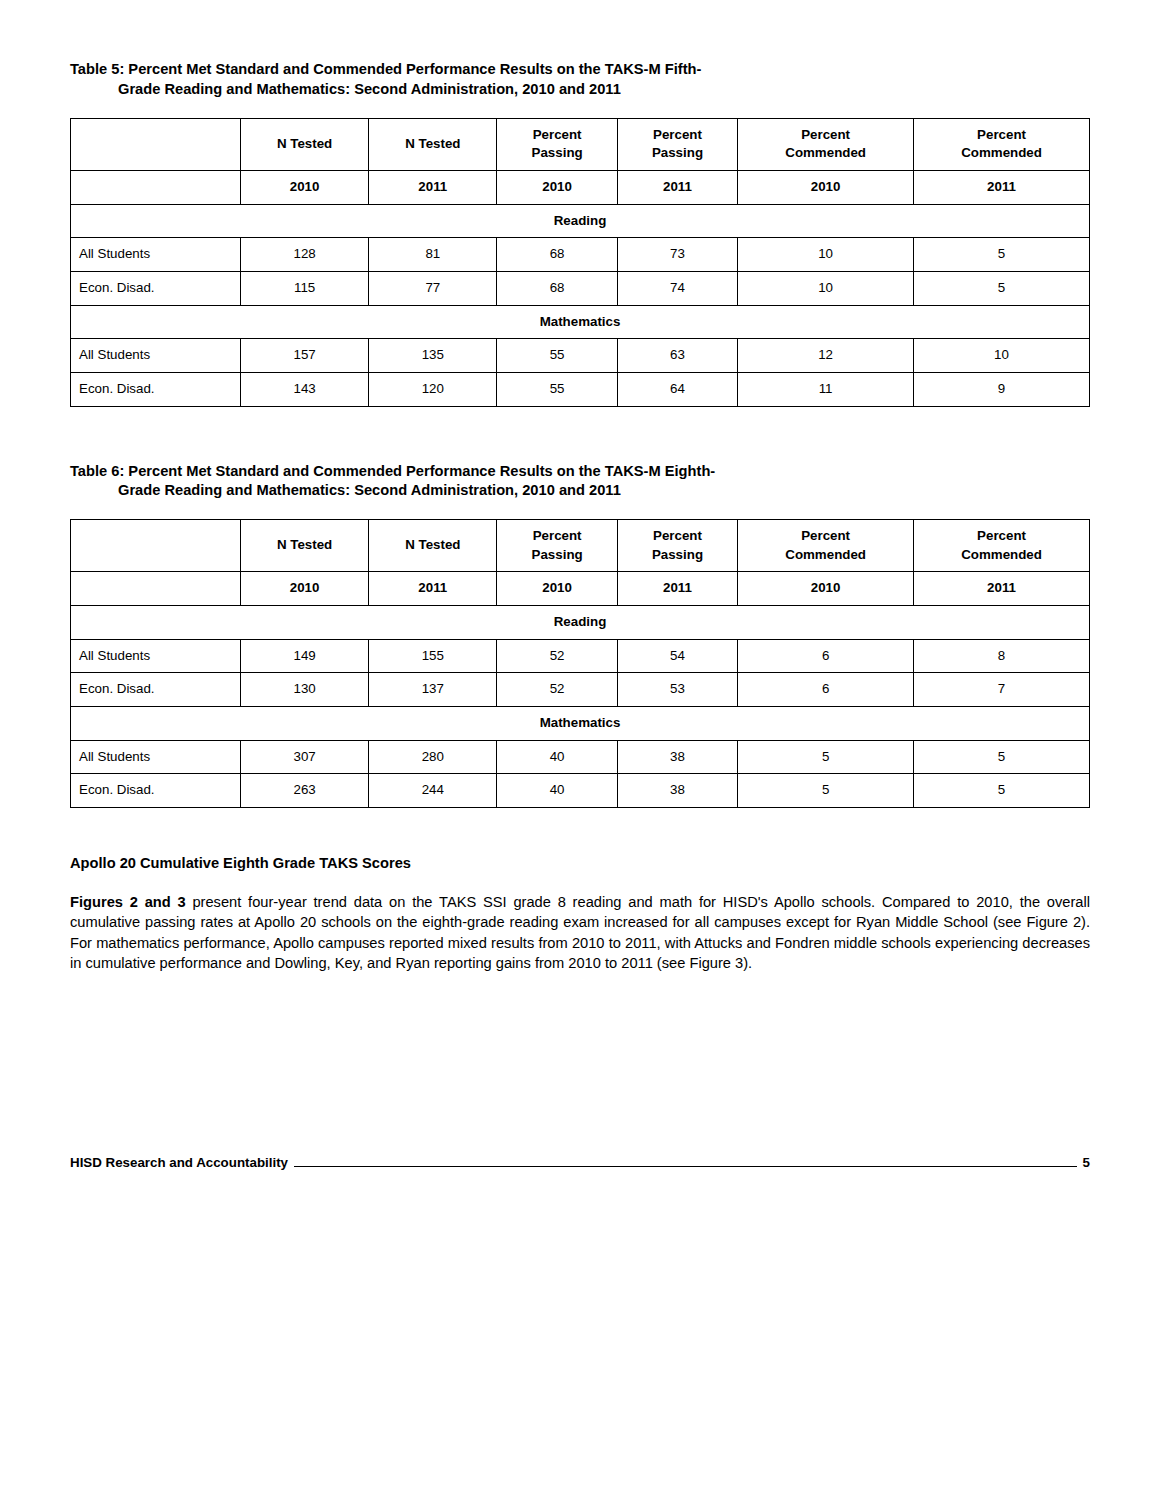Table 5: Percent Met Standard and Commended Performance Results on the TAKS-M Fifth- Grade Reading and Mathematics: Second Administration, 2010 and 2011
| | N Tested | N Tested | Percent Passing | Percent Passing | Percent Commended | Percent Commended |
| --- | --- | --- | --- | --- | --- | --- |
| | 2010 | 2011 | 2010 | 2011 | 2010 | 2011 |
| Reading |
| All Students | 128 | 81 | 68 | 73 | 10 | 5 |
| Econ. Disad. | 115 | 77 | 68 | 74 | 10 | 5 |
| Mathematics |
| All Students | 157 | 135 | 55 | 63 | 12 | 10 |
| Econ. Disad. | 143 | 120 | 55 | 64 | 11 | 9 |
Table 6: Percent Met Standard and Commended Performance Results on the TAKS-M Eighth- Grade Reading and Mathematics: Second Administration, 2010 and 2011
| | N Tested | N Tested | Percent Passing | Percent Passing | Percent Commended | Percent Commended |
| --- | --- | --- | --- | --- | --- | --- |
| | 2010 | 2011 | 2010 | 2011 | 2010 | 2011 |
| Reading |
| All Students | 149 | 155 | 52 | 54 | 6 | 8 |
| Econ. Disad. | 130 | 137 | 52 | 53 | 6 | 7 |
| Mathematics |
| All Students | 307 | 280 | 40 | 38 | 5 | 5 |
| Econ. Disad. | 263 | 244 | 40 | 38 | 5 | 5 |
Apollo 20 Cumulative Eighth Grade TAKS Scores
Figures 2 and 3 present four-year trend data on the TAKS SSI grade 8 reading and math for HISD's Apollo schools. Compared to 2010, the overall cumulative passing rates at Apollo 20 schools on the eighth-grade reading exam increased for all campuses except for Ryan Middle School (see Figure 2). For mathematics performance, Apollo campuses reported mixed results from 2010 to 2011, with Attucks and Fondren middle schools experiencing decreases in cumulative performance and Dowling, Key, and Ryan reporting gains from 2010 to 2011 (see Figure 3).
HISD Research and Accountability 5